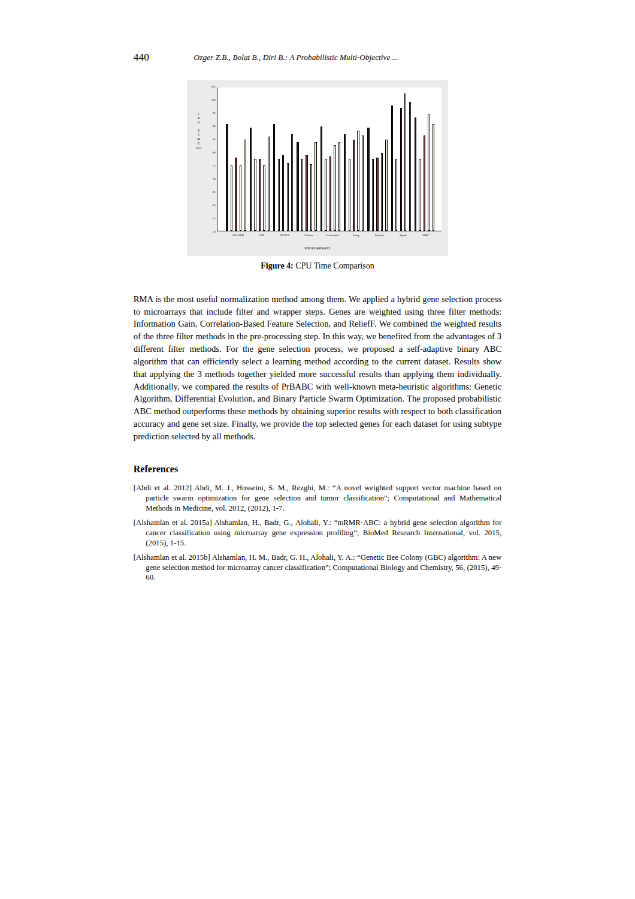440 Ozger Z.B., Bolat B., Diri B.: A Probabilistic Multi-Objective ...
C
P
U
T
I
M
E
(ms)
105 100 95 90 85 80 75 70 65 60 55 50
CLL-SUB CNS DLBCL Glioma Leukemia2 Lung Prostate Stjude WBC
MICROARRAYS
Figure 4: CPU Time Comparison
RMA is the most useful normalization method among them. We applied a hybrid gene selection process to microarrays that include filter and wrapper steps. Genes are weighted using three filter methods: Information Gain, Correlation-Based Feature Selection, and ReliefF. We combined the weighted results of the three filter methods in the pre-processing step. In this way, we benefited from the advantages of 3 different filter methods. For the gene selection process, we proposed a self-adaptive binary ABC algorithm that can efficiently select a learning method according to the current dataset. Results show that applying the 3 methods together yielded more successful results than applying them individually. Additionally, we compared the results of PrBABC with well-known meta-heuristic algorithms: Genetic Algorithm, Differential Evolution, and Binary Particle Swarm Optimization. The proposed probabilistic ABC method outperforms these methods by obtaining superior results with respect to both classification accuracy and gene set size. Finally, we provide the top selected genes for each dataset for using subtype prediction selected by all methods.
References
[Abdi et al. 2012] Abdi, M. J., Hosseini, S. M., Rezghi, M.: “A novel weighted support vector machine based on particle swarm optimization for gene selection and tumor classification”; Computational and Mathematical Methods in Medicine, vol. 2012, (2012), 1-7.
[Alshamlan et al. 2015a] Alshamlan, H., Badr, G., Alohali, Y.: “mRMR-ABC: a hybrid gene selection algorithm for cancer classification using microarray gene expression profiling”; BioMed Research International, vol. 2015, (2015), 1-15.
[Alshamlan et al. 2015b] Alshamlan, H. M., Badr, G. H., Alohali, Y. A.: “Genetic Bee Colony (GBC) algorithm: A new gene selection method for microarray cancer classification”; Computational Biology and Chemistry, 56, (2015), 49-60.